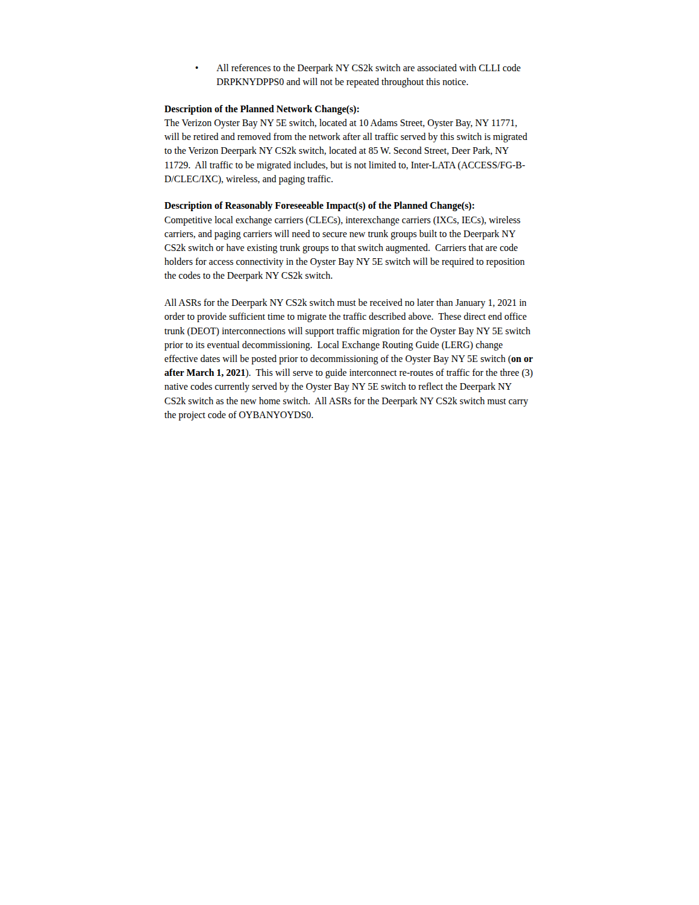All references to the Deerpark NY CS2k switch are associated with CLLI code DRPKNYDPPS0 and will not be repeated throughout this notice.
Description of the Planned Network Change(s):
The Verizon Oyster Bay NY 5E switch, located at 10 Adams Street, Oyster Bay, NY 11771, will be retired and removed from the network after all traffic served by this switch is migrated to the Verizon Deerpark NY CS2k switch, located at 85 W. Second Street, Deer Park, NY 11729. All traffic to be migrated includes, but is not limited to, Inter-LATA (ACCESS/FG-B-D/CLEC/IXC), wireless, and paging traffic.
Description of Reasonably Foreseeable Impact(s) of the Planned Change(s):
Competitive local exchange carriers (CLECs), interexchange carriers (IXCs, IECs), wireless carriers, and paging carriers will need to secure new trunk groups built to the Deerpark NY CS2k switch or have existing trunk groups to that switch augmented. Carriers that are code holders for access connectivity in the Oyster Bay NY 5E switch will be required to reposition the codes to the Deerpark NY CS2k switch.
All ASRs for the Deerpark NY CS2k switch must be received no later than January 1, 2021 in order to provide sufficient time to migrate the traffic described above. These direct end office trunk (DEOT) interconnections will support traffic migration for the Oyster Bay NY 5E switch prior to its eventual decommissioning. Local Exchange Routing Guide (LERG) change effective dates will be posted prior to decommissioning of the Oyster Bay NY 5E switch (on or after March 1, 2021). This will serve to guide interconnect re-routes of traffic for the three (3) native codes currently served by the Oyster Bay NY 5E switch to reflect the Deerpark NY CS2k switch as the new home switch. All ASRs for the Deerpark NY CS2k switch must carry the project code of OYBANYOYDS0.